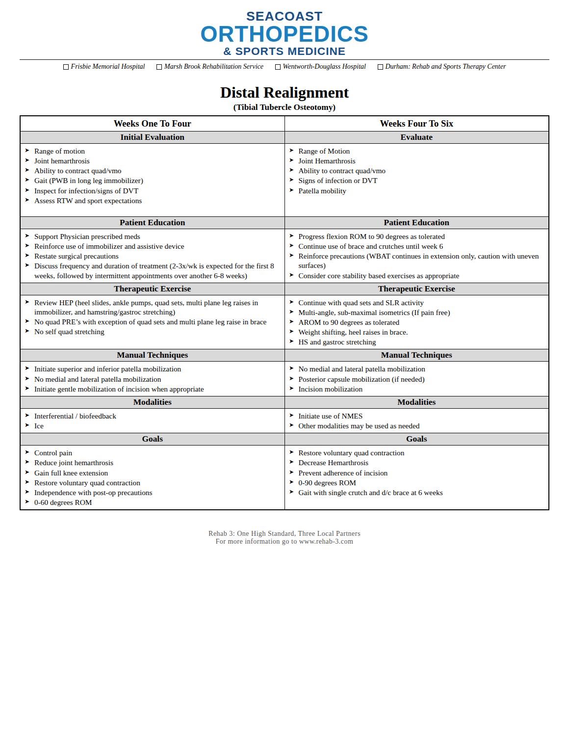SEACOAST
ORTHOPEDICS
& SPORTS MEDICINE
Frisbie Memorial Hospital Marsh Brook Rehabilitation Service Wentworth-Douglass Hospital Durham: Rehab and Sports Therapy Center
Distal Realignment
(Tibial Tubercle Osteotomy)
| Weeks One To Four | Weeks Four To Six |
| --- | --- |
| Initial Evaluation | Evaluate |
| Range of motion Joint hemarthrosis Ability to contract quad/vmo Gait (PWB in long leg immobilizer) Inspect for infection/signs of DVT Assess RTW and sport expectations | Range of Motion Joint Hemarthrosis Ability to contract quad/vmo Signs of infection or DVT Patella mobility |
| Patient Education | Patient Education |
| Support Physician prescribed meds Reinforce use of immobilizer and assistive device Restate surgical precautions Discuss frequency and duration of treatment (2-3x/wk is expected for the first 8 weeks, followed by intermittent appointments over another 6-8 weeks) | Progress flexion ROM to 90 degrees as tolerated Continue use of brace and crutches until week 6 Reinforce precautions (WBAT continues in extension only, caution with uneven surfaces) Consider core stability based exercises as appropriate |
| Therapeutic Exercise | Therapeutic Exercise |
| Review HEP (heel slides, ankle pumps, quad sets, multi plane leg raises in immobilizer, and hamstring/gastroc stretching) No quad PRE’s with exception of quad sets and multi plane leg raise in brace No self quad stretching | Continue with quad sets and SLR activity Multi-angle, sub-maximal isometrics (If pain free) AROM to 90 degrees as tolerated Weight shifting, heel raises in brace. HS and gastroc stretching |
| Manual Techniques | Manual Techniques |
| Initiate superior and inferior patella mobilization No medial and lateral patella mobilization Initiate gentle mobilization of incision when appropriate | No medial and lateral patella mobilization Posterior capsule mobilization (if needed) Incision mobilization |
| Modalities | Modalities |
| Interferential / biofeedback Ice | Initiate use of NMES Other modalities may be used as needed |
| Goals | Goals |
| Control pain Reduce joint hemarthrosis Gain full knee extension Restore voluntary quad contraction Independence with post-op precautions 0-60 degrees ROM | Restore voluntary quad contraction Decrease Hemarthrosis Prevent adherence of incision 0-90 degrees ROM Gait with single crutch and d/c brace at 6 weeks |
Rehab 3: One High Standard, Three Local Partners
For more information go to www.rehab-3.com